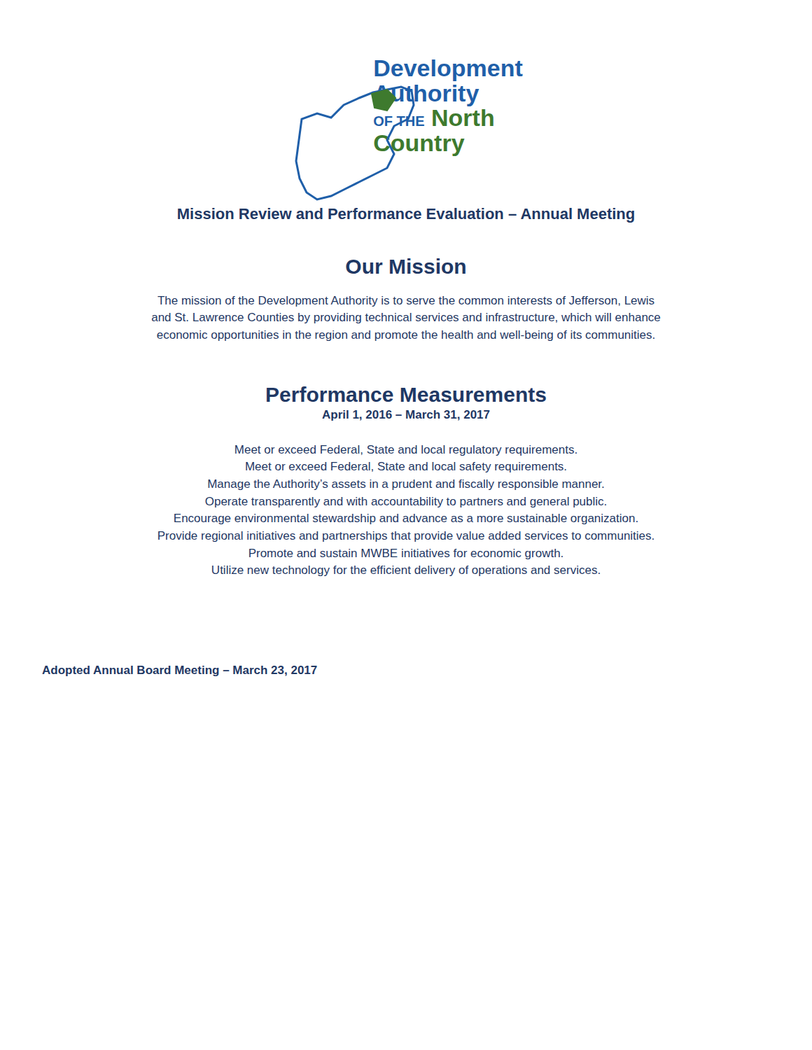Development
Authority
OF THE North
Country
Mission Review and Performance Evaluation – Annual Meeting
Our Mission
The mission of the Development Authority is to serve the common interests of Jefferson, Lewis
and St. Lawrence Counties by providing technical services and infrastructure, which will enhance
economic opportunities in the region and promote the health and well-being of its communities.
Performance Measurements
April 1, 2016 – March 31, 2017
Meet or exceed Federal, State and local regulatory requirements.
Meet or exceed Federal, State and local safety requirements.
Manage the Authority’s assets in a prudent and fiscally responsible manner.
Operate transparently and with accountability to partners and general public.
Encourage environmental stewardship and advance as a more sustainable organization.
Provide regional initiatives and partnerships that provide value added services to communities.
Promote and sustain MWBE initiatives for economic growth.
Utilize new technology for the efficient delivery of operations and services.
Adopted Annual Board Meeting – March 23, 2017